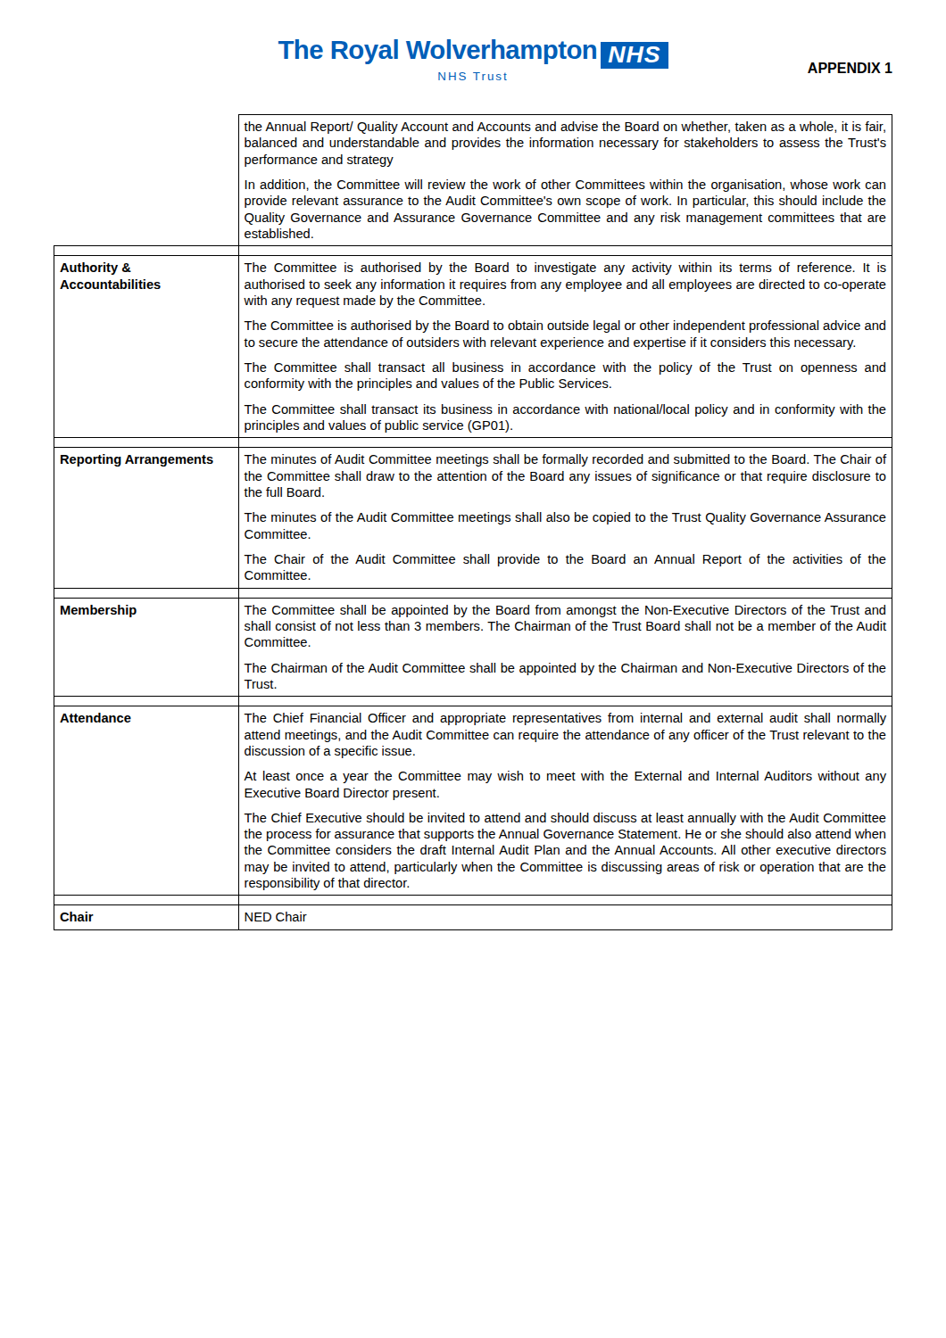The Royal Wolverhampton NHS
NHS Trust
APPENDIX 1
| | the Annual Report/ Quality Account and Accounts and advise the Board on whether, taken as a whole, it is fair, balanced and understandable and provides the information necessary for stakeholders to assess the Trust's performance and strategy In addition, the Committee will review the work of other Committees within the organisation, whose work can provide relevant assurance to the Audit Committee's own scope of work. In particular, this should include the Quality Governance and Assurance Governance Committee and any risk management committees that are established. |
| Authority & Accountabilities | The Committee is authorised by the Board to investigate any activity within its terms of reference. It is authorised to seek any information it requires from any employee and all employees are directed to co-operate with any request made by the Committee. The Committee is authorised by the Board to obtain outside legal or other independent professional advice and to secure the attendance of outsiders with relevant experience and expertise if it considers this necessary. The Committee shall transact all business in accordance with the policy of the Trust on openness and conformity with the principles and values of the Public Services. The Committee shall transact its business in accordance with national/local policy and in conformity with the principles and values of public service (GP01). |
| Reporting Arrangements | The minutes of Audit Committee meetings shall be formally recorded and submitted to the Board. The Chair of the Committee shall draw to the attention of the Board any issues of significance or that require disclosure to the full Board. The minutes of the Audit Committee meetings shall also be copied to the Trust Quality Governance Assurance Committee. The Chair of the Audit Committee shall provide to the Board an Annual Report of the activities of the Committee. |
| Membership | The Committee shall be appointed by the Board from amongst the Non-Executive Directors of the Trust and shall consist of not less than 3 members. The Chairman of the Trust Board shall not be a member of the Audit Committee. The Chairman of the Audit Committee shall be appointed by the Chairman and Non-Executive Directors of the Trust. |
| Attendance | The Chief Financial Officer and appropriate representatives from internal and external audit shall normally attend meetings, and the Audit Committee can require the attendance of any officer of the Trust relevant to the discussion of a specific issue. At least once a year the Committee may wish to meet with the External and Internal Auditors without any Executive Board Director present. The Chief Executive should be invited to attend and should discuss at least annually with the Audit Committee the process for assurance that supports the Annual Governance Statement. He or she should also attend when the Committee considers the draft Internal Audit Plan and the Annual Accounts. All other executive directors may be invited to attend, particularly when the Committee is discussing areas of risk or operation that are the responsibility of that director. |
| Chair | NED Chair |